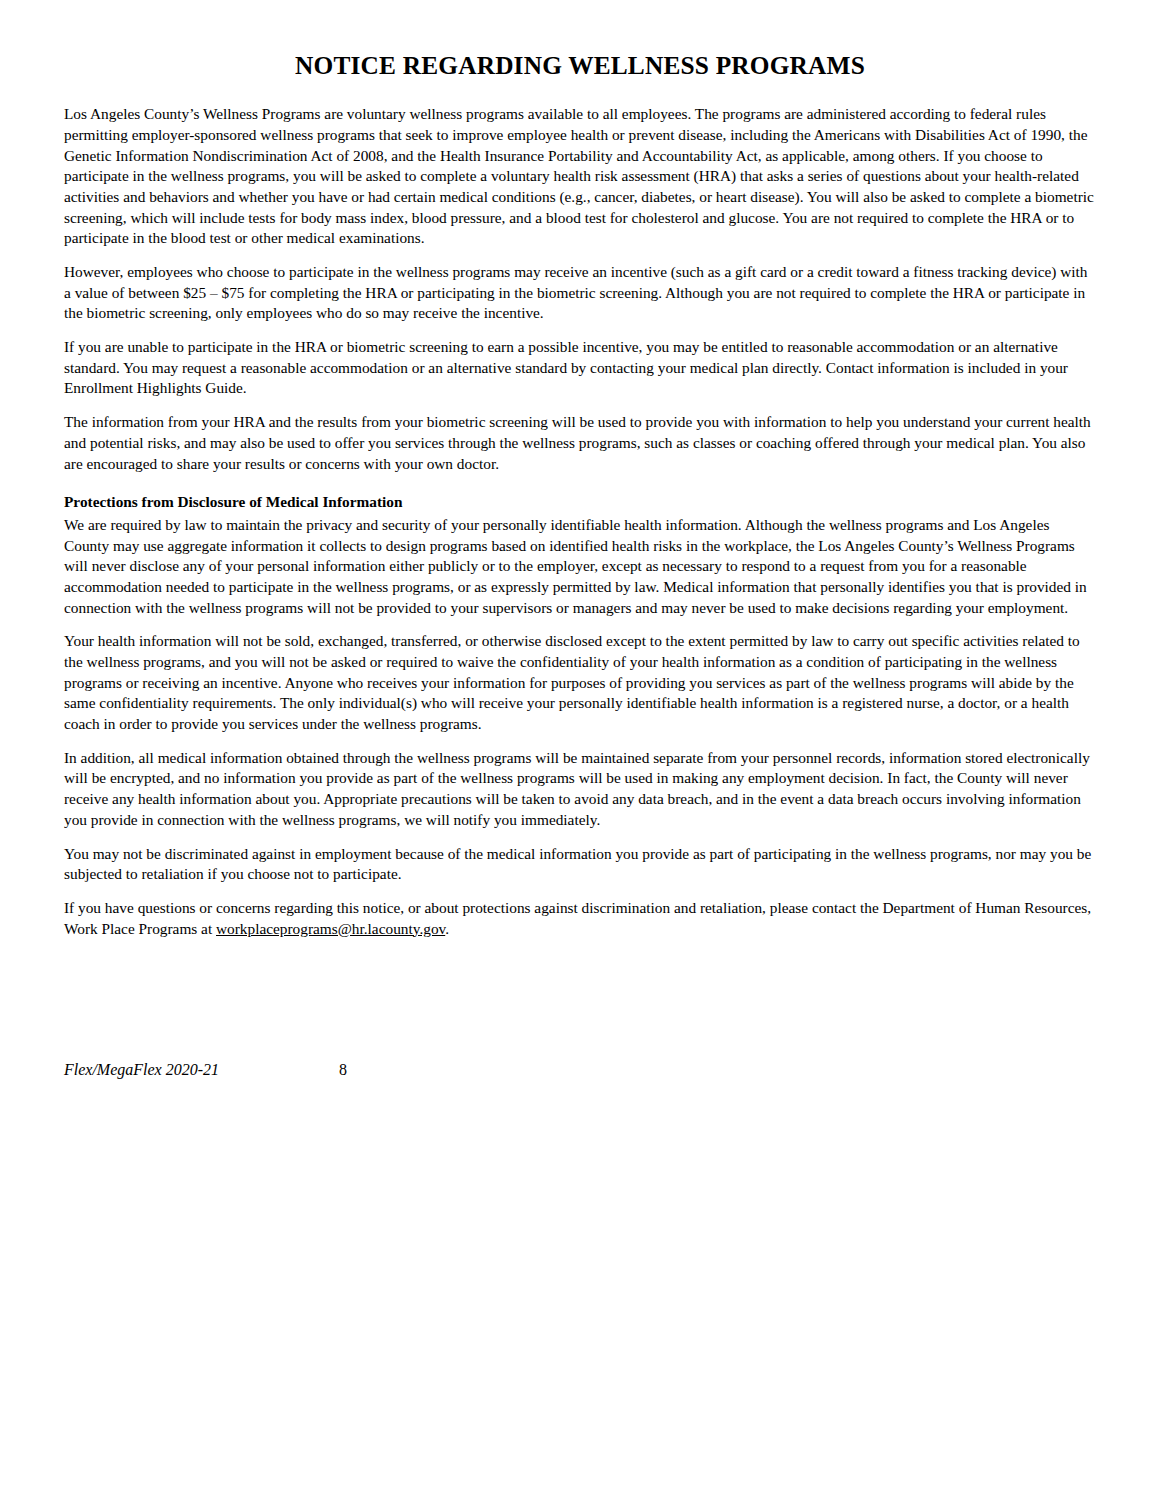NOTICE REGARDING WELLNESS PROGRAMS
Los Angeles County’s Wellness Programs are voluntary wellness programs available to all employees. The programs are administered according to federal rules permitting employer-sponsored wellness programs that seek to improve employee health or prevent disease, including the Americans with Disabilities Act of 1990, the Genetic Information Nondiscrimination Act of 2008, and the Health Insurance Portability and Accountability Act, as applicable, among others. If you choose to participate in the wellness programs, you will be asked to complete a voluntary health risk assessment (HRA) that asks a series of questions about your health-related activities and behaviors and whether you have or had certain medical conditions (e.g., cancer, diabetes, or heart disease). You will also be asked to complete a biometric screening, which will include tests for body mass index, blood pressure, and a blood test for cholesterol and glucose. You are not required to complete the HRA or to participate in the blood test or other medical examinations.
However, employees who choose to participate in the wellness programs may receive an incentive (such as a gift card or a credit toward a fitness tracking device) with a value of between $25 – $75 for completing the HRA or participating in the biometric screening. Although you are not required to complete the HRA or participate in the biometric screening, only employees who do so may receive the incentive.
If you are unable to participate in the HRA or biometric screening to earn a possible incentive, you may be entitled to reasonable accommodation or an alternative standard. You may request a reasonable accommodation or an alternative standard by contacting your medical plan directly. Contact information is included in your Enrollment Highlights Guide.
The information from your HRA and the results from your biometric screening will be used to provide you with information to help you understand your current health and potential risks, and may also be used to offer you services through the wellness programs, such as classes or coaching offered through your medical plan. You also are encouraged to share your results or concerns with your own doctor.
Protections from Disclosure of Medical Information
We are required by law to maintain the privacy and security of your personally identifiable health information. Although the wellness programs and Los Angeles County may use aggregate information it collects to design programs based on identified health risks in the workplace, the Los Angeles County’s Wellness Programs will never disclose any of your personal information either publicly or to the employer, except as necessary to respond to a request from you for a reasonable accommodation needed to participate in the wellness programs, or as expressly permitted by law. Medical information that personally identifies you that is provided in connection with the wellness programs will not be provided to your supervisors or managers and may never be used to make decisions regarding your employment.
Your health information will not be sold, exchanged, transferred, or otherwise disclosed except to the extent permitted by law to carry out specific activities related to the wellness programs, and you will not be asked or required to waive the confidentiality of your health information as a condition of participating in the wellness programs or receiving an incentive. Anyone who receives your information for purposes of providing you services as part of the wellness programs will abide by the same confidentiality requirements. The only individual(s) who will receive your personally identifiable health information is a registered nurse, a doctor, or a health coach in order to provide you services under the wellness programs.
In addition, all medical information obtained through the wellness programs will be maintained separate from your personnel records, information stored electronically will be encrypted, and no information you provide as part of the wellness programs will be used in making any employment decision. In fact, the County will never receive any health information about you. Appropriate precautions will be taken to avoid any data breach, and in the event a data breach occurs involving information you provide in connection with the wellness programs, we will notify you immediately.
You may not be discriminated against in employment because of the medical information you provide as part of participating in the wellness programs, nor may you be subjected to retaliation if you choose not to participate.
If you have questions or concerns regarding this notice, or about protections against discrimination and retaliation, please contact the Department of Human Resources, Work Place Programs at workplaceprograms@hr.lacounty.gov.
Flex/MegaFlex 2020-21 8